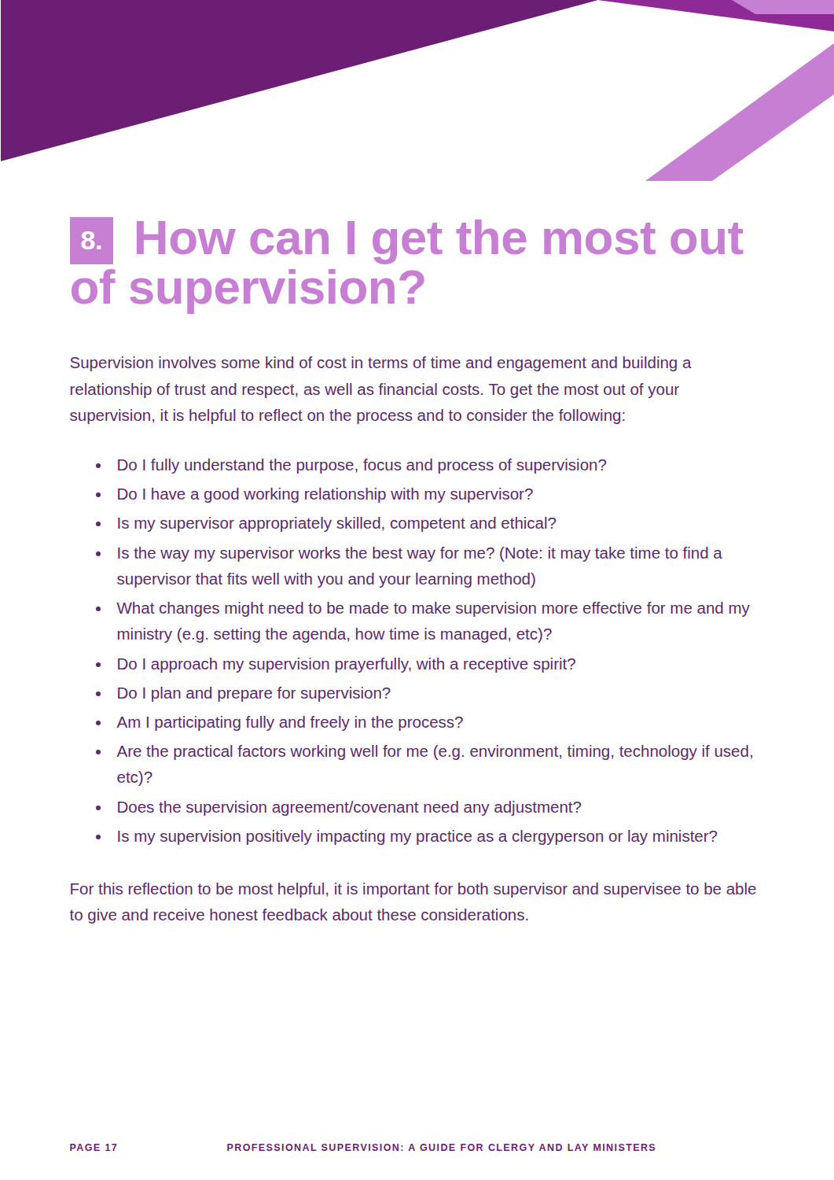8. How can I get the most out of supervision?
Supervision involves some kind of cost in terms of time and engagement and building a relationship of trust and respect, as well as financial costs. To get the most out of your supervision, it is helpful to reflect on the process and to consider the following:
Do I fully understand the purpose, focus and process of supervision?
Do I have a good working relationship with my supervisor?
Is my supervisor appropriately skilled, competent and ethical?
Is the way my supervisor works the best way for me? (Note: it may take time to find a supervisor that fits well with you and your learning method)
What changes might need to be made to make supervision more effective for me and my ministry (e.g. setting the agenda, how time is managed, etc)?
Do I approach my supervision prayerfully, with a receptive spirit?
Do I plan and prepare for supervision?
Am I participating fully and freely in the process?
Are the practical factors working well for me (e.g. environment, timing, technology if used, etc)?
Does the supervision agreement/covenant need any adjustment?
Is my supervision positively impacting my practice as a clergyperson or lay minister?
For this reflection to be most helpful, it is important for both supervisor and supervisee to be able to give and receive honest feedback about these considerations.
Page 17 Professional Supervision: A Guide for Clergy and Lay Ministers